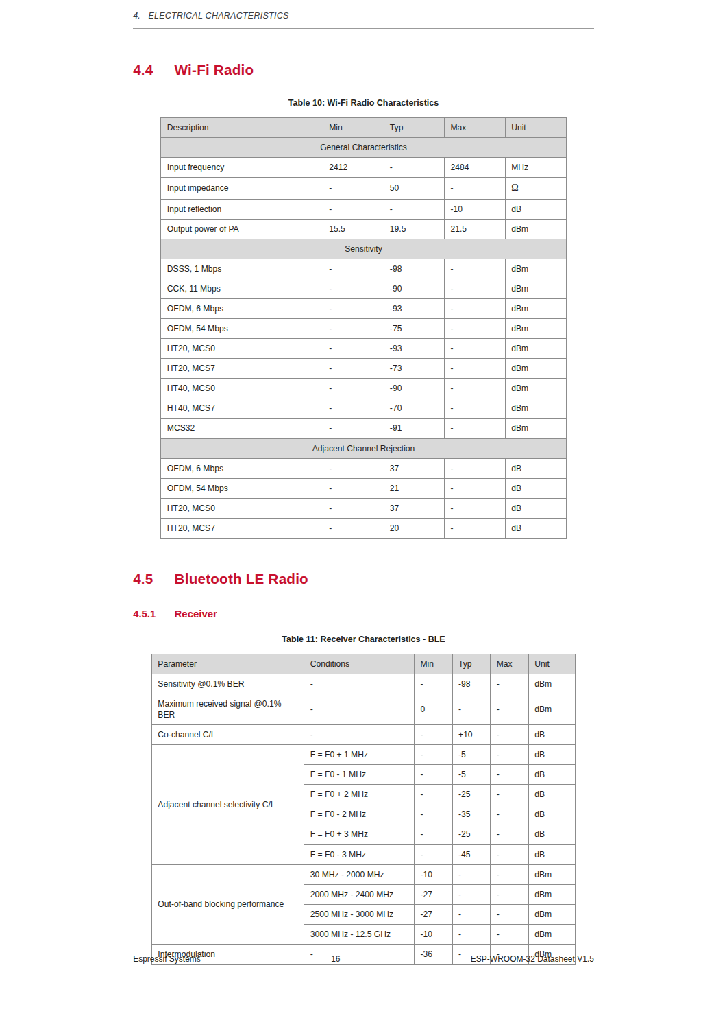4. ELECTRICAL CHARACTERISTICS
4.4 Wi-Fi Radio
Table 10: Wi-Fi Radio Characteristics
| Description | Min | Typ | Max | Unit |
| --- | --- | --- | --- | --- |
| General Characteristics |
| Input frequency | 2412 | - | 2484 | MHz |
| Input impedance | - | 50 | - | Ω |
| Input reflection | - | - | -10 | dB |
| Output power of PA | 15.5 | 19.5 | 21.5 | dBm |
| Sensitivity |
| DSSS, 1 Mbps | - | -98 | - | dBm |
| CCK, 11 Mbps | - | -90 | - | dBm |
| OFDM, 6 Mbps | - | -93 | - | dBm |
| OFDM, 54 Mbps | - | -75 | - | dBm |
| HT20, MCS0 | - | -93 | - | dBm |
| HT20, MCS7 | - | -73 | - | dBm |
| HT40, MCS0 | - | -90 | - | dBm |
| HT40, MCS7 | - | -70 | - | dBm |
| MCS32 | - | -91 | - | dBm |
| Adjacent Channel Rejection |
| OFDM, 6 Mbps | - | 37 | - | dB |
| OFDM, 54 Mbps | - | 21 | - | dB |
| HT20, MCS0 | - | 37 | - | dB |
| HT20, MCS7 | - | 20 | - | dB |
4.5 Bluetooth LE Radio
4.5.1 Receiver
Table 11: Receiver Characteristics - BLE
| Parameter | Conditions | Min | Typ | Max | Unit |
| --- | --- | --- | --- | --- | --- |
| Sensitivity @0.1% BER | - | - | -98 | - | dBm |
| Maximum received signal @0.1% BER | - | 0 | - | - | dBm |
| Co-channel C/I | - | - | +10 | - | dB |
| Adjacent channel selectivity C/I | F = F0 + 1 MHz | - | -5 | - | dB |
| F = F0 - 1 MHz | - | -5 | - | dB |
| F = F0 + 2 MHz | - | -25 | - | dB |
| F = F0 - 2 MHz | - | -35 | - | dB |
| F = F0 + 3 MHz | - | -25 | - | dB |
| F = F0 - 3 MHz | - | -45 | - | dB |
| Out-of-band blocking performance | 30 MHz - 2000 MHz | -10 | - | - | dBm |
| 2000 MHz - 2400 MHz | -27 | - | - | dBm |
| 2500 MHz - 3000 MHz | -27 | - | - | dBm |
| 3000 MHz - 12.5 GHz | -10 | - | - | dBm |
| Intermodulation | - | -36 | - | - | dBm |
Espressif Systems
16
ESP-WROOM-32 Datasheet V1.5